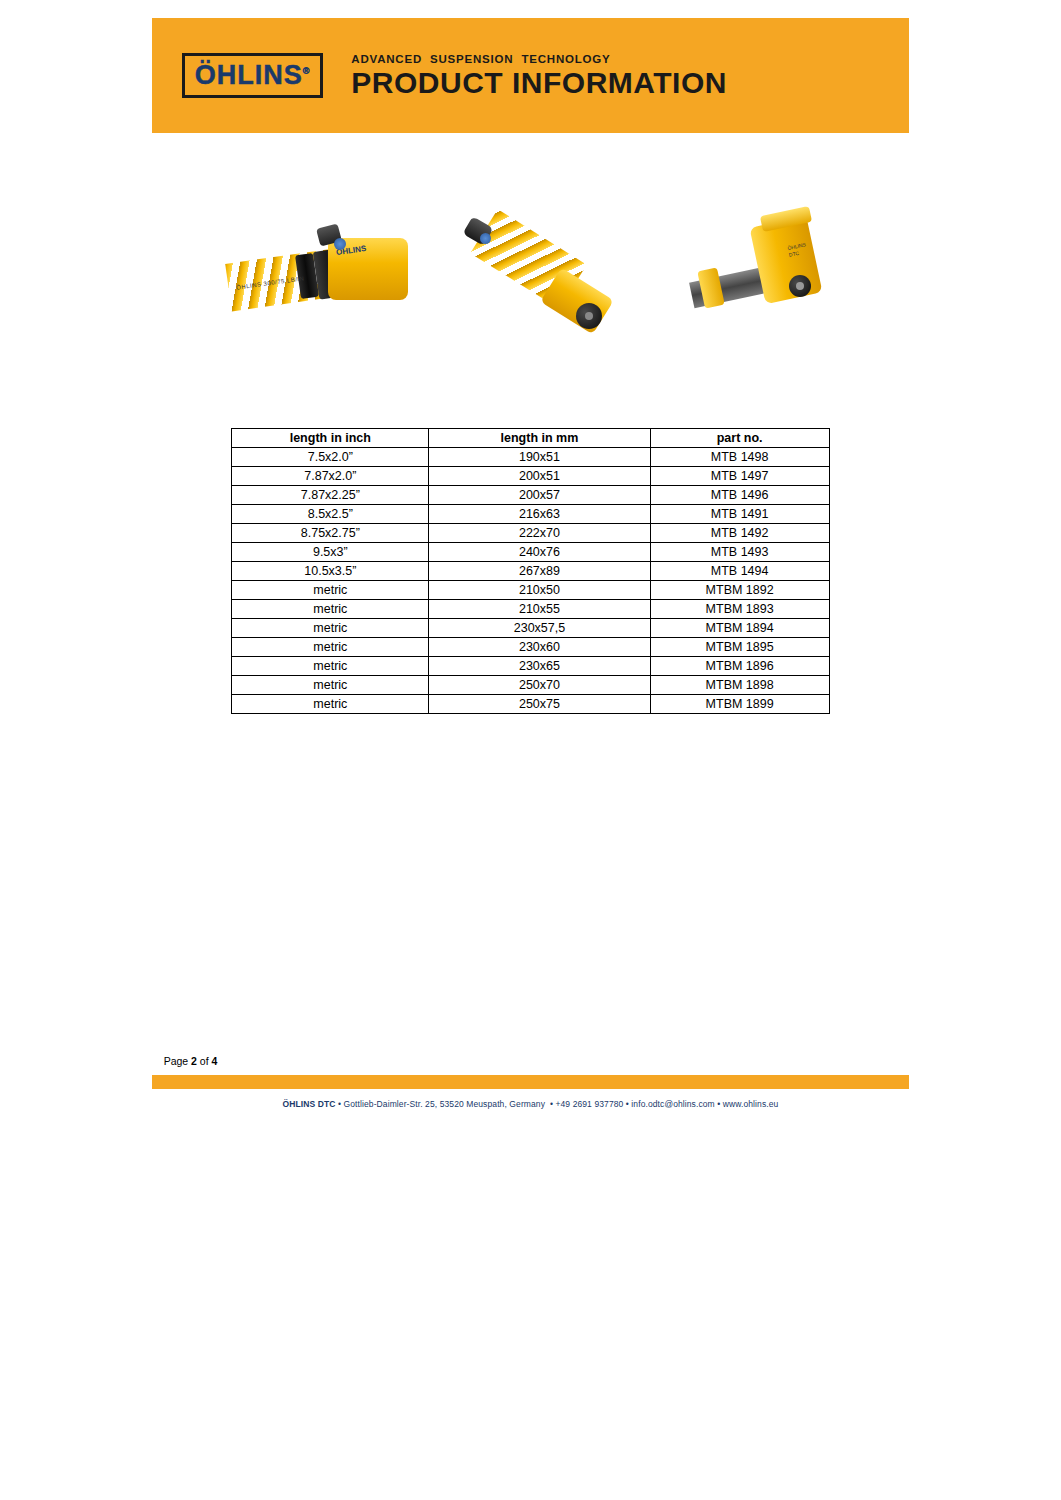ÖHLINS®
ADVANCED SUSPENSION TECHNOLOGY
PRODUCT INFORMATION
ÖHLINS 300/75 LB/IN
ÖHLINS
DTC
| length in inch | length in mm | part no. |
| --- | --- | --- |
| 7.5x2.0” | 190x51 | MTB 1498 |
| 7.87x2.0” | 200x51 | MTB 1497 |
| 7.87x2.25” | 200x57 | MTB 1496 |
| 8.5x2.5” | 216x63 | MTB 1491 |
| 8.75x2.75” | 222x70 | MTB 1492 |
| 9.5x3” | 240x76 | MTB 1493 |
| 10.5x3.5” | 267x89 | MTB 1494 |
| metric | 210x50 | MTBM 1892 |
| metric | 210x55 | MTBM 1893 |
| metric | 230x57,5 | MTBM 1894 |
| metric | 230x60 | MTBM 1895 |
| metric | 230x65 | MTBM 1896 |
| metric | 250x70 | MTBM 1898 |
| metric | 250x75 | MTBM 1899 |
Page 2 of 4
ÖHLINS DTC • Gottlieb-Daimler-Str. 25, 53520 Meuspath, Germany • +49 2691 937780 • info.odtc@ohlins.com • www.ohlins.eu